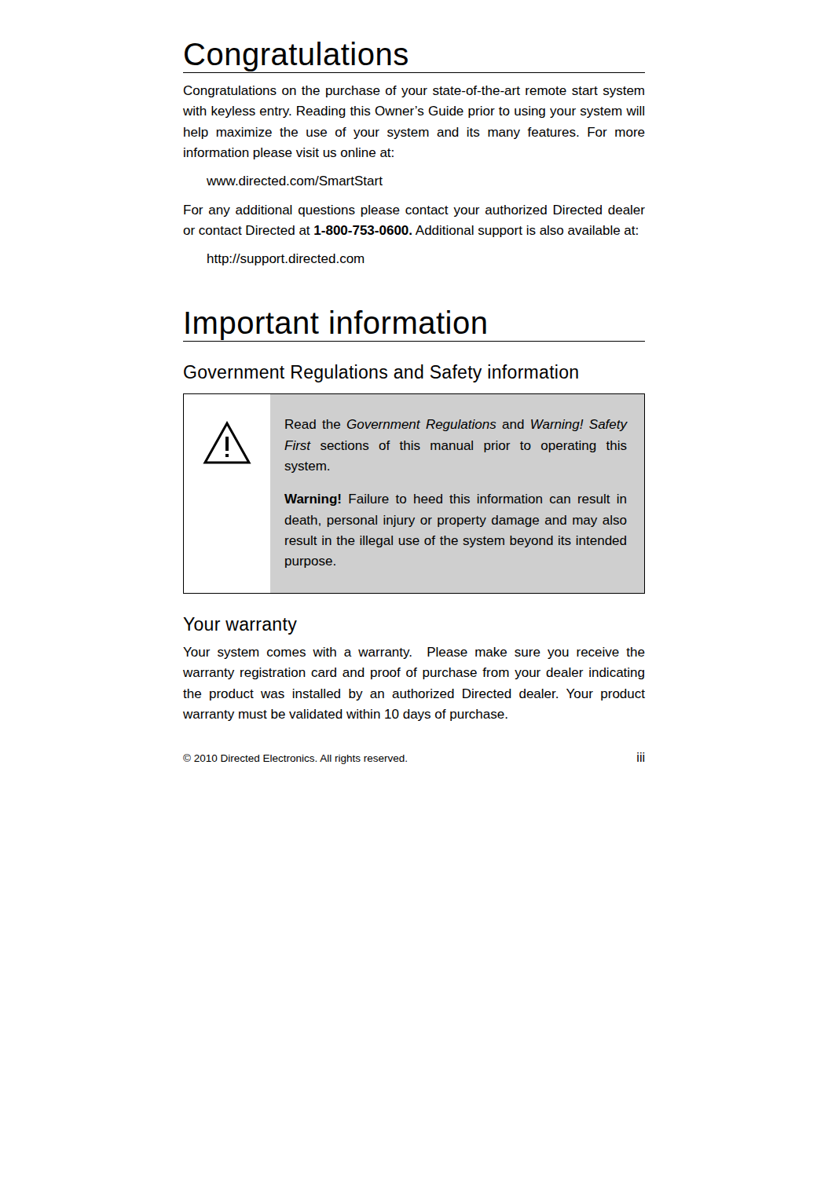Congratulations
Congratulations on the purchase of your state-of-the-art remote start system with keyless entry. Reading this Owner’s Guide prior to using your system will help maximize the use of your system and its many features. For more information please visit us online at:
www.directed.com/SmartStart
For any additional questions please contact your authorized Directed dealer or contact Directed at 1-800-753-0600. Additional support is also available at:
http://support.directed.com
Important information
Government Regulations and Safety information
Read the Government Regulations and Warning! Safety First sections of this manual prior to operating this system.
Warning! Failure to heed this information can result in death, personal injury or property damage and may also result in the illegal use of the system beyond its intended purpose.
Your warranty
Your system comes with a warranty. Please make sure you receive the warranty registration card and proof of purchase from your dealer indicating the product was installed by an authorized Directed dealer. Your product warranty must be validated within 10 days of purchase.
© 2010 Directed Electronics. All rights reserved.
iii